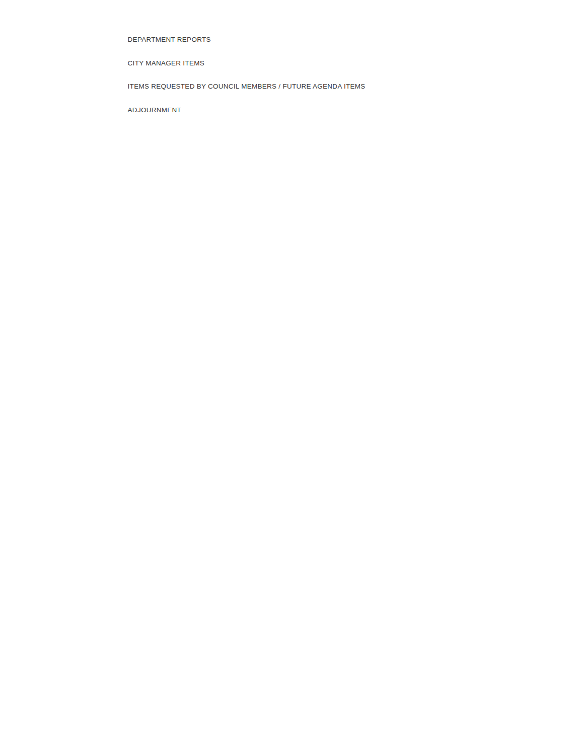DEPARTMENT REPORTS
CITY MANAGER ITEMS
ITEMS REQUESTED BY COUNCIL MEMBERS / FUTURE AGENDA ITEMS
ADJOURNMENT